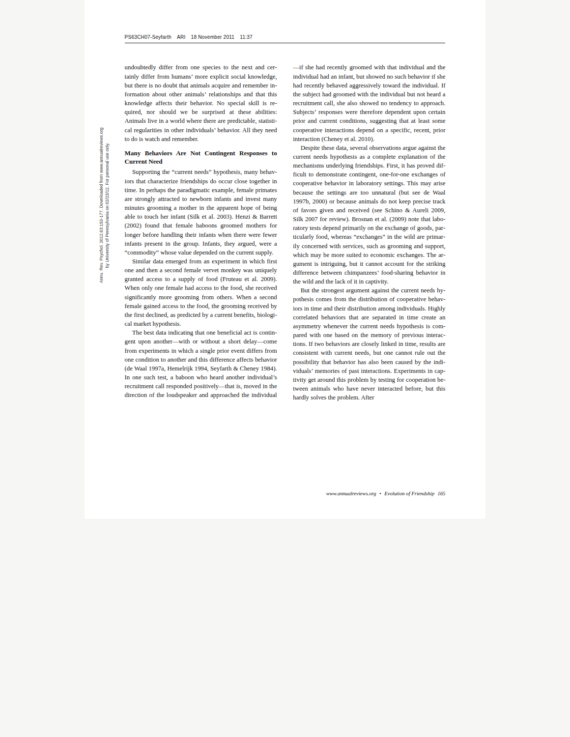PS63CH07-Seyfarth ARI 18 November 2011 11:37
Annu. Rev. Psychol. 2012.63:153-177. Downloaded from www.annualreviews.org by University of Pennsylvania on 02/23/12. For personal use only.
undoubtedly differ from one species to the next and certainly differ from humans’ more explicit social knowledge, but there is no doubt that animals acquire and remember information about other animals’ relationships and that this knowledge affects their behavior. No special skill is required, nor should we be surprised at these abilities: Animals live in a world where there are predictable, statistical regularities in other individuals’ behavior. All they need to do is watch and remember.
Many Behaviors Are Not Contingent Responses to Current Need
Supporting the “current needs” hypothesis, many behaviors that characterize friendships do occur close together in time. In perhaps the paradigmatic example, female primates are strongly attracted to newborn infants and invest many minutes grooming a mother in the apparent hope of being able to touch her infant (Silk et al. 2003). Henzi & Barrett (2002) found that female baboons groomed mothers for longer before handling their infants when there were fewer infants present in the group. Infants, they argued, were a “commodity” whose value depended on the current supply.
Similar data emerged from an experiment in which first one and then a second female vervet monkey was uniquely granted access to a supply of food (Fruteau et al. 2009). When only one female had access to the food, she received significantly more grooming from others. When a second female gained access to the food, the grooming received by the first declined, as predicted by a current benefits, biological market hypothesis.
The best data indicating that one beneficial act is contingent upon another—with or without a short delay—come from experiments in which a single prior event differs from one condition to another and this difference affects behavior (de Waal 1997a, Hemelrijk 1994, Seyfarth & Cheney 1984). In one such test, a baboon who heard another individual’s recruitment call responded positively—that is, moved in the direction of the loudspeaker and approached the individual—if she had recently groomed with that individual and the individual had an infant, but showed no such behavior if she had recently behaved aggressively toward the individual. If the subject had groomed with the individual but not heard a recruitment call, she also showed no tendency to approach. Subjects’ responses were therefore dependent upon certain prior and current conditions, suggesting that at least some cooperative interactions depend on a specific, recent, prior interaction (Cheney et al. 2010).
Despite these data, several observations argue against the current needs hypothesis as a complete explanation of the mechanisms underlying friendships. First, it has proved difficult to demonstrate contingent, one-for-one exchanges of cooperative behavior in laboratory settings. This may arise because the settings are too unnatural (but see de Waal 1997b, 2000) or because animals do not keep precise track of favors given and received (see Schino & Aureli 2009, Silk 2007 for review). Brosnan et al. (2009) note that laboratory tests depend primarily on the exchange of goods, particularly food, whereas “exchanges” in the wild are primarily concerned with services, such as grooming and support, which may be more suited to economic exchanges. The argument is intriguing, but it cannot account for the striking difference between chimpanzees’ food-sharing behavior in the wild and the lack of it in captivity.
But the strongest argument against the current needs hypothesis comes from the distribution of cooperative behaviors in time and their distribution among individuals. Highly correlated behaviors that are separated in time create an asymmetry whenever the current needs hypothesis is compared with one based on the memory of previous interactions. If two behaviors are closely linked in time, results are consistent with current needs, but one cannot rule out the possibility that behavior has also been caused by the individuals’ memories of past interactions. Experiments in captivity get around this problem by testing for cooperation between animals who have never interacted before, but this hardly solves the problem. After
www.annualreviews.org • Evolution of Friendship 165